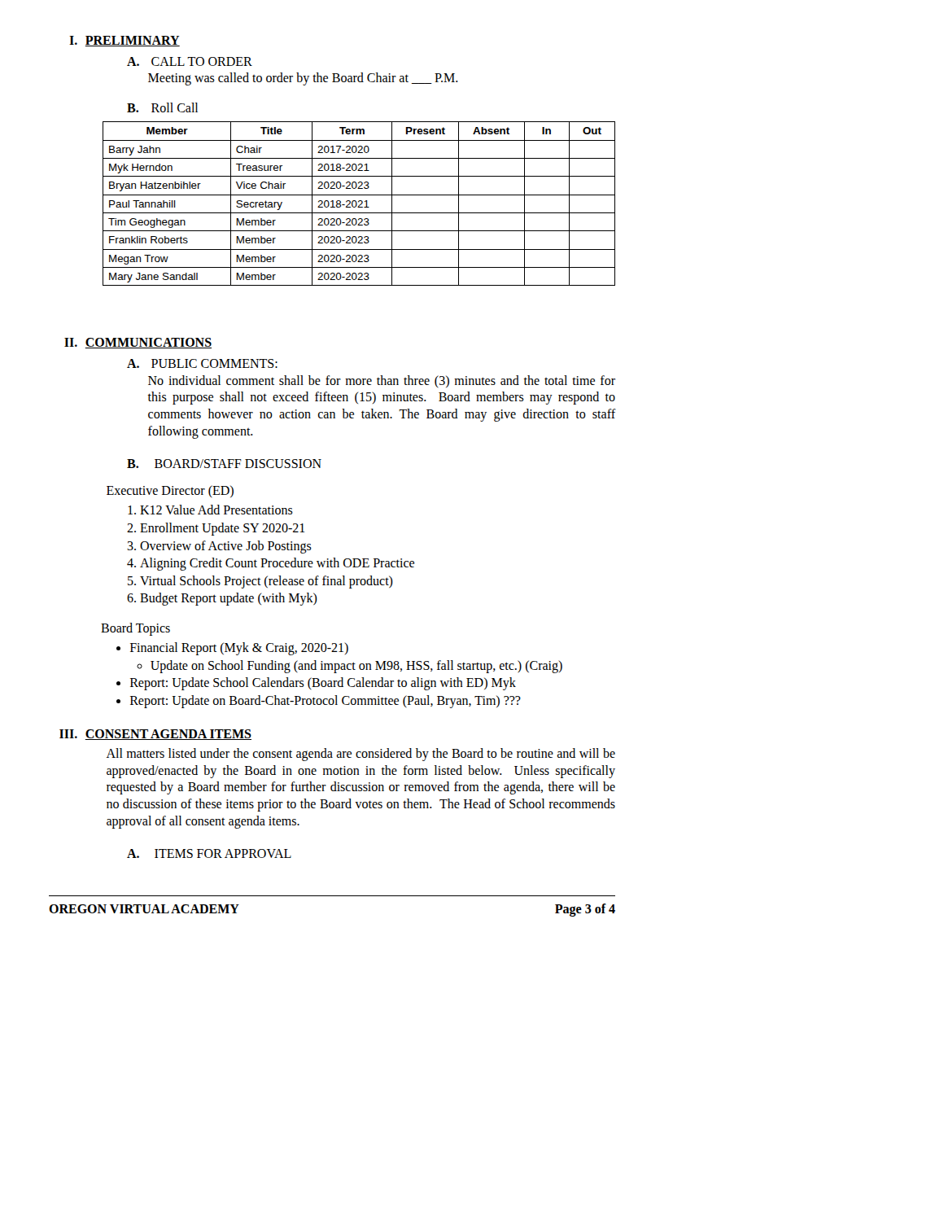I.
PRELIMINARY
A. CALL TO ORDER
Meeting was called to order by the Board Chair at ___ P.M.
B. Roll Call
| Member | Title | Term | Present | Absent | In | Out |
| --- | --- | --- | --- | --- | --- | --- |
| Barry Jahn | Chair | 2017-2020 | | | | |
| Myk Herndon | Treasurer | 2018-2021 | | | | |
| Bryan Hatzenbihler | Vice Chair | 2020-2023 | | | | |
| Paul Tannahill | Secretary | 2018-2021 | | | | |
| Tim Geoghegan | Member | 2020-2023 | | | | |
| Franklin Roberts | Member | 2020-2023 | | | | |
| Megan Trow | Member | 2020-2023 | | | | |
| Mary Jane Sandall | Member | 2020-2023 | | | | |
II.
COMMUNICATIONS
A. PUBLIC COMMENTS:
No individual comment shall be for more than three (3) minutes and the total time for this purpose shall not exceed fifteen (15) minutes. Board members may respond to comments however no action can be taken. The Board may give direction to staff following comment.
B. BOARD/STAFF DISCUSSION
Executive Director (ED)
K12 Value Add Presentations
Enrollment Update SY 2020-21
Overview of Active Job Postings
Aligning Credit Count Procedure with ODE Practice
Virtual Schools Project (release of final product)
Budget Report update (with Myk)
Board Topics
Financial Report (Myk & Craig, 2020-21)
Update on School Funding (and impact on M98, HSS, fall startup, etc.) (Craig)
Report: Update School Calendars (Board Calendar to align with ED) Myk
Report: Update on Board-Chat-Protocol Committee (Paul, Bryan, Tim) ???
III.
CONSENT AGENDA ITEMS
All matters listed under the consent agenda are considered by the Board to be routine and will be approved/enacted by the Board in one motion in the form listed below. Unless specifically requested by a Board member for further discussion or removed from the agenda, there will be no discussion of these items prior to the Board votes on them. The Head of School recommends approval of all consent agenda items.
A. ITEMS FOR APPROVAL
OREGON VIRTUAL ACADEMY Page 3 of 4